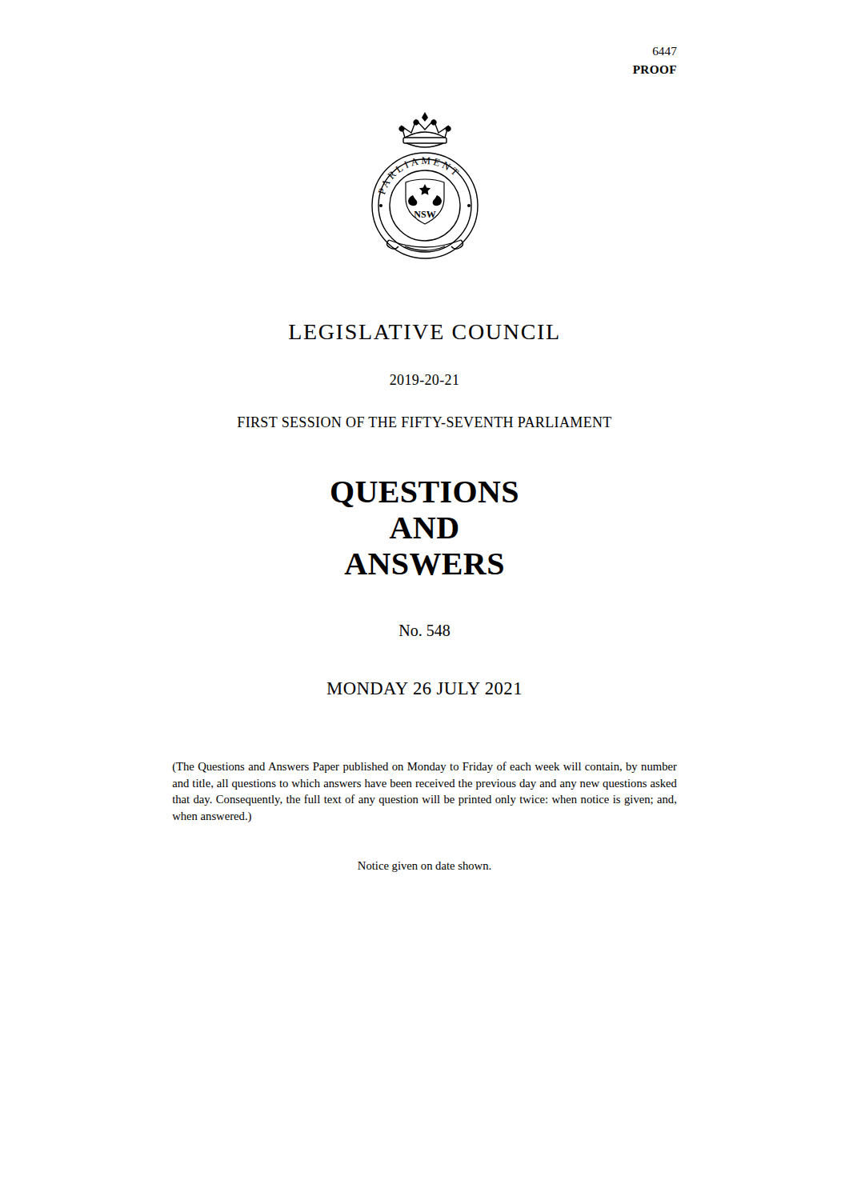6447
PROOF
PARLIAMENT NSW
LEGISLATIVE COUNCIL
2019-20-21
FIRST SESSION OF THE FIFTY-SEVENTH PARLIAMENT
QUESTIONS
AND
ANSWERS
No. 548
MONDAY 26 JULY 2021
(The Questions and Answers Paper published on Monday to Friday of each week will contain, by number and title, all questions to which answers have been received the previous day and any new questions asked that day. Consequently, the full text of any question will be printed only twice: when notice is given; and, when answered.)
Notice given on date shown.